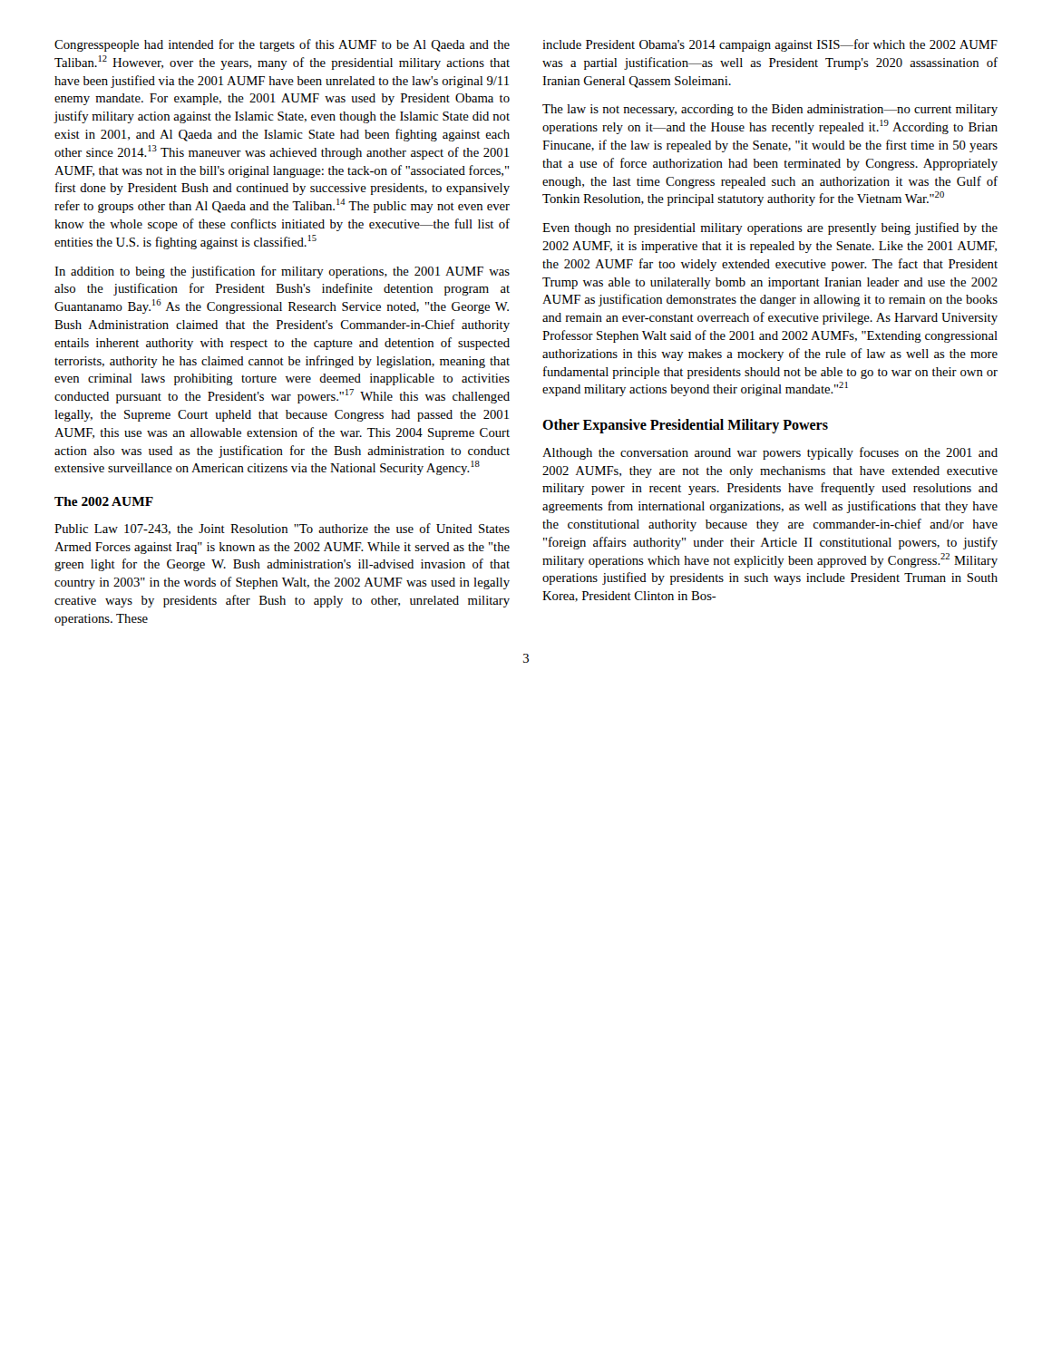Congresspeople had intended for the targets of this AUMF to be Al Qaeda and the Taliban.12 However, over the years, many of the presidential military actions that have been justified via the 2001 AUMF have been unrelated to the law's original 9/11 enemy mandate. For example, the 2001 AUMF was used by President Obama to justify military action against the Islamic State, even though the Islamic State did not exist in 2001, and Al Qaeda and the Islamic State had been fighting against each other since 2014.13 This maneuver was achieved through another aspect of the 2001 AUMF, that was not in the bill's original language: the tack-on of "associated forces," first done by President Bush and continued by successive presidents, to expansively refer to groups other than Al Qaeda and the Taliban.14 The public may not even ever know the whole scope of these conflicts initiated by the executive—the full list of entities the U.S. is fighting against is classified.15
In addition to being the justification for military operations, the 2001 AUMF was also the justification for President Bush's indefinite detention program at Guantanamo Bay.16 As the Congressional Research Service noted, "the George W. Bush Administration claimed that the President's Commander-in-Chief authority entails inherent authority with respect to the capture and detention of suspected terrorists, authority he has claimed cannot be infringed by legislation, meaning that even criminal laws prohibiting torture were deemed inapplicable to activities conducted pursuant to the President's war powers."17 While this was challenged legally, the Supreme Court upheld that because Congress had passed the 2001 AUMF, this use was an allowable extension of the war. This 2004 Supreme Court action also was used as the justification for the Bush administration to conduct extensive surveillance on American citizens via the National Security Agency.18
The 2002 AUMF
Public Law 107-243, the Joint Resolution "To authorize the use of United States Armed Forces against Iraq" is known as the 2002 AUMF. While it served as the "the green light for the George W. Bush administration's ill-advised invasion of that country in 2003" in the words of Stephen Walt, the 2002 AUMF was used in legally creative ways by presidents after Bush to apply to other, unrelated military operations. These
include President Obama's 2014 campaign against ISIS—for which the 2002 AUMF was a partial justification—as well as President Trump's 2020 assassination of Iranian General Qassem Soleimani.
The law is not necessary, according to the Biden administration—no current military operations rely on it—and the House has recently repealed it.19 According to Brian Finucane, if the law is repealed by the Senate, "it would be the first time in 50 years that a use of force authorization had been terminated by Congress. Appropriately enough, the last time Congress repealed such an authorization it was the Gulf of Tonkin Resolution, the principal statutory authority for the Vietnam War."20
Even though no presidential military operations are presently being justified by the 2002 AUMF, it is imperative that it is repealed by the Senate. Like the 2001 AUMF, the 2002 AUMF far too widely extended executive power. The fact that President Trump was able to unilaterally bomb an important Iranian leader and use the 2002 AUMF as justification demonstrates the danger in allowing it to remain on the books and remain an ever-constant overreach of executive privilege. As Harvard University Professor Stephen Walt said of the 2001 and 2002 AUMFs, "Extending congressional authorizations in this way makes a mockery of the rule of law as well as the more fundamental principle that presidents should not be able to go to war on their own or expand military actions beyond their original mandate."21
Other Expansive Presidential Military Powers
Although the conversation around war powers typically focuses on the 2001 and 2002 AUMFs, they are not the only mechanisms that have extended executive military power in recent years. Presidents have frequently used resolutions and agreements from international organizations, as well as justifications that they have the constitutional authority because they are commander-in-chief and/or have "foreign affairs authority" under their Article II constitutional powers, to justify military operations which have not explicitly been approved by Congress.22 Military operations justified by presidents in such ways include President Truman in South Korea, President Clinton in Bos-
3